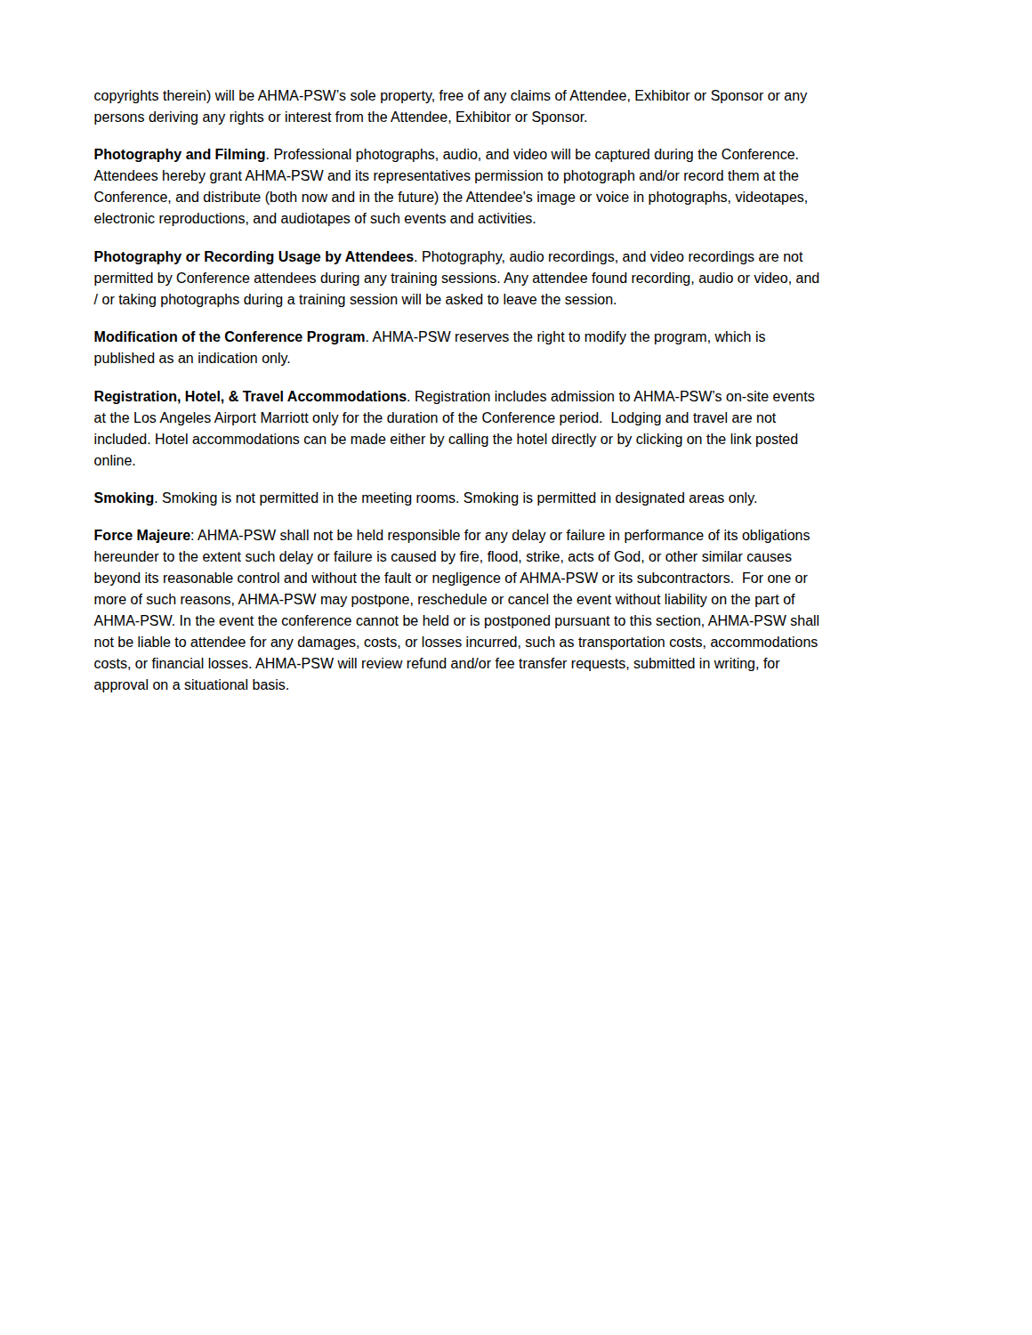copyrights therein) will be AHMA-PSW’s sole property, free of any claims of Attendee, Exhibitor or Sponsor or any persons deriving any rights or interest from the Attendee, Exhibitor or Sponsor.
Photography and Filming. Professional photographs, audio, and video will be captured during the Conference. Attendees hereby grant AHMA-PSW and its representatives permission to photograph and/or record them at the Conference, and distribute (both now and in the future) the Attendee's image or voice in photographs, videotapes, electronic reproductions, and audiotapes of such events and activities.
Photography or Recording Usage by Attendees. Photography, audio recordings, and video recordings are not permitted by Conference attendees during any training sessions. Any attendee found recording, audio or video, and / or taking photographs during a training session will be asked to leave the session.
Modification of the Conference Program. AHMA-PSW reserves the right to modify the program, which is published as an indication only.
Registration, Hotel, & Travel Accommodations. Registration includes admission to AHMA-PSW’s on-site events at the Los Angeles Airport Marriott only for the duration of the Conference period. Lodging and travel are not included. Hotel accommodations can be made either by calling the hotel directly or by clicking on the link posted online.
Smoking. Smoking is not permitted in the meeting rooms. Smoking is permitted in designated areas only.
Force Majeure: AHMA-PSW shall not be held responsible for any delay or failure in performance of its obligations hereunder to the extent such delay or failure is caused by fire, flood, strike, acts of God, or other similar causes beyond its reasonable control and without the fault or negligence of AHMA-PSW or its subcontractors. For one or more of such reasons, AHMA-PSW may postpone, reschedule or cancel the event without liability on the part of AHMA-PSW. In the event the conference cannot be held or is postponed pursuant to this section, AHMA-PSW shall not be liable to attendee for any damages, costs, or losses incurred, such as transportation costs, accommodations costs, or financial losses. AHMA-PSW will review refund and/or fee transfer requests, submitted in writing, for approval on a situational basis.